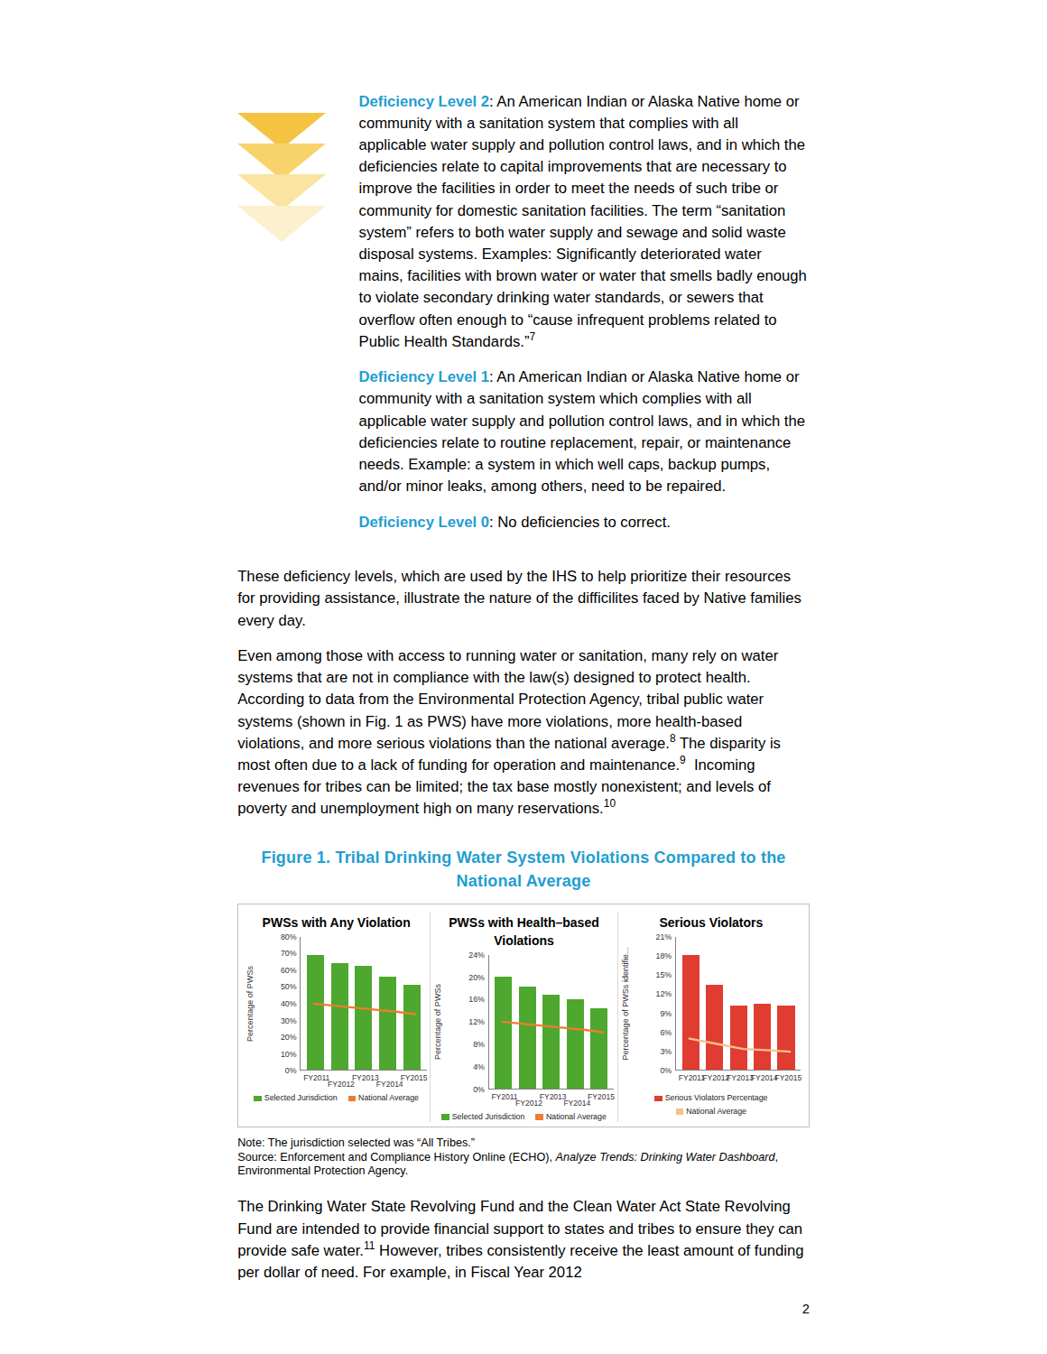Deficiency Level 2: An American Indian or Alaska Native home or community with a sanitation system that complies with all applicable water supply and pollution control laws, and in which the deficiencies relate to capital improvements that are necessary to improve the facilities in order to meet the needs of such tribe or community for domestic sanitation facilities. The term “sanitation system” refers to both water supply and sewage and solid waste disposal systems. Examples: Significantly deteriorated water mains, facilities with brown water or water that smells badly enough to violate secondary drinking water standards, or sewers that overflow often enough to “cause infrequent problems related to Public Health Standards.”7
Deficiency Level 1: An American Indian or Alaska Native home or community with a sanitation system which complies with all applicable water supply and pollution control laws, and in which the deficiencies relate to routine replacement, repair, or maintenance needs. Example: a system in which well caps, backup pumps, and/or minor leaks, among others, need to be repaired.
Deficiency Level 0: No deficiencies to correct.
These deficiency levels, which are used by the IHS to help prioritize their resources for providing assistance, illustrate the nature of the difficilites faced by Native families every day.
Even among those with access to running water or sanitation, many rely on water systems that are not in compliance with the law(s) designed to protect health. According to data from the Environmental Protection Agency, tribal public water systems (shown in Fig. 1 as PWS) have more violations, more health-based violations, and more serious violations than the national average.8 The disparity is most often due to a lack of funding for operation and maintenance.9 Incoming revenues for tribes can be limited; the tax base mostly nonexistent; and levels of poverty and unemployment high on many reservations.10
Figure 1. Tribal Drinking Water System Violations Compared to the National Average
PWSs with Any Violation
Percentage of PWSs 80% 70% 60% 50% 40% 30% 20% 10% 0%
FY2011 FY2012 FY2013 FY2014 FY2015
Selected Jurisdiction National Average
PWSs with Health–based Violations
Percentage of PWSs 24% 20% 16% 12% 8% 4% 0%
FY2011 FY2012 FY2013 FY2014 FY2015
Selected Jurisdiction National Average
Serious Violators
Percentage of PWSs identifie... 21% 18% 15% 12% 9% 6% 3% 0%
FY2011 FY2012 FY2013 FY2014 FY2015
Serious Violators Percentage National Average
Note: The jurisdiction selected was “All Tribes.”
Source: Enforcement and Compliance History Online (ECHO), Analyze Trends: Drinking Water Dashboard, Environmental Protection Agency.
The Drinking Water State Revolving Fund and the Clean Water Act State Revolving Fund are intended to provide financial support to states and tribes to ensure they can provide safe water.11 However, tribes consistently receive the least amount of funding per dollar of need. For example, in Fiscal Year 2012
2